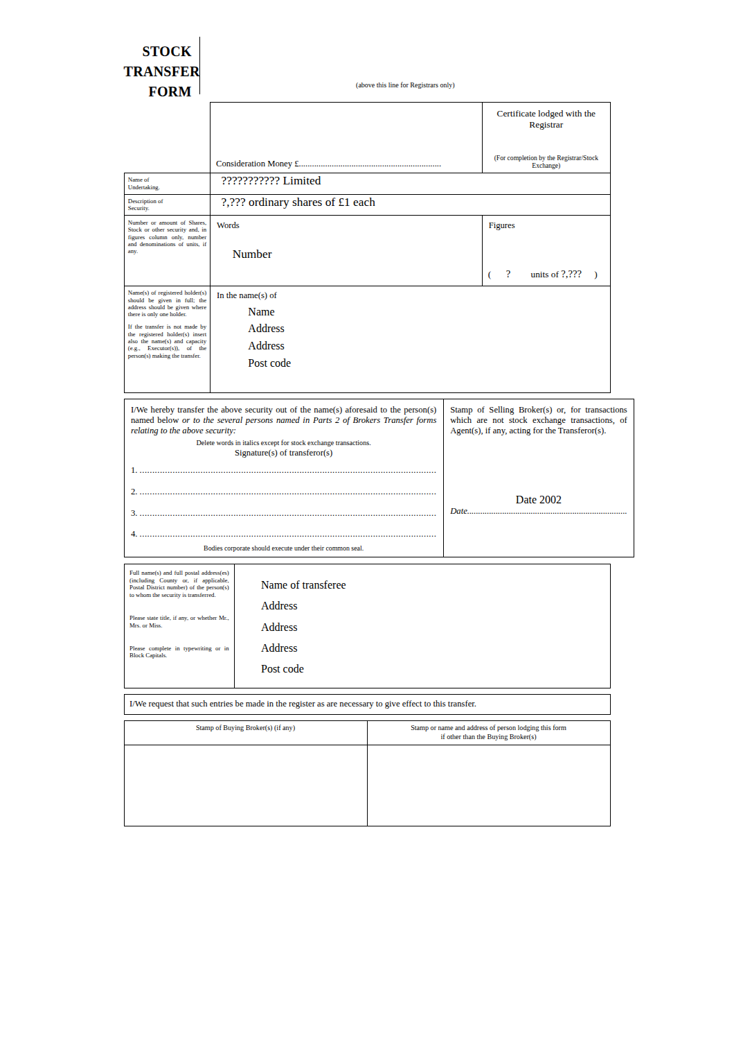STOCK
TRANSFER
FORM
(above this line for Registrars only)
| | Consideration Money £................................................................. | Certificate lodged with the Registrar (For completion by the Registrar/Stock Exchange) |
| Name of Undertaking. | ??????????? Limited |
| Description of Security. | ?,??? ordinary shares of £1 each |
| Number or amount of Shares, Stock or other security and, in figures column only, number and denominations of units, if any. | Words Number | Figures ( ? units of ?,??? ) |
| Name(s) of registered holder(s) should be given in full; the address should be given where there is only one holder. If the transfer is not made by the registered holder(s) insert also the name(s) and capacity (e.g., Executor(s)), of the person(s) making the transfer. | In the name(s) of Name Address Address Post code |
| I/We hereby transfer the above security out of the name(s) aforesaid to the person(s) named below or to the several persons named in Parts 2 of Brokers Transfer forms relating to the above security: Delete words in italics except for stock exchange transactions. Signature(s) of transferor(s) ..................................................................................................................... ..................................................................................................................... ..................................................................................................................... ..................................................................................................................... Bodies corporate should execute under their common seal. | Stamp of Selling Broker(s) or, for transactions which are not stock exchange transactions, of Agent(s), if any, acting for the Transferor(s). Date 2002 Date ......................................................................... |
| Full name(s) and full postal address(es) (including County or, if applicable, Postal District number) of the person(s) to whom the security is transferred. Please state title, if any, or whether Mr., Mrs. or Miss. Please complete in typewriting or in Block Capitals. | Name of transferee Address Address Address Post code |
| I/We request that such entries be made in the register as are necessary to give effect to this transfer. |
| Stamp of Buying Broker(s) (if any) | Stamp or name and address of person lodging this form if other than the Buying Broker(s) |